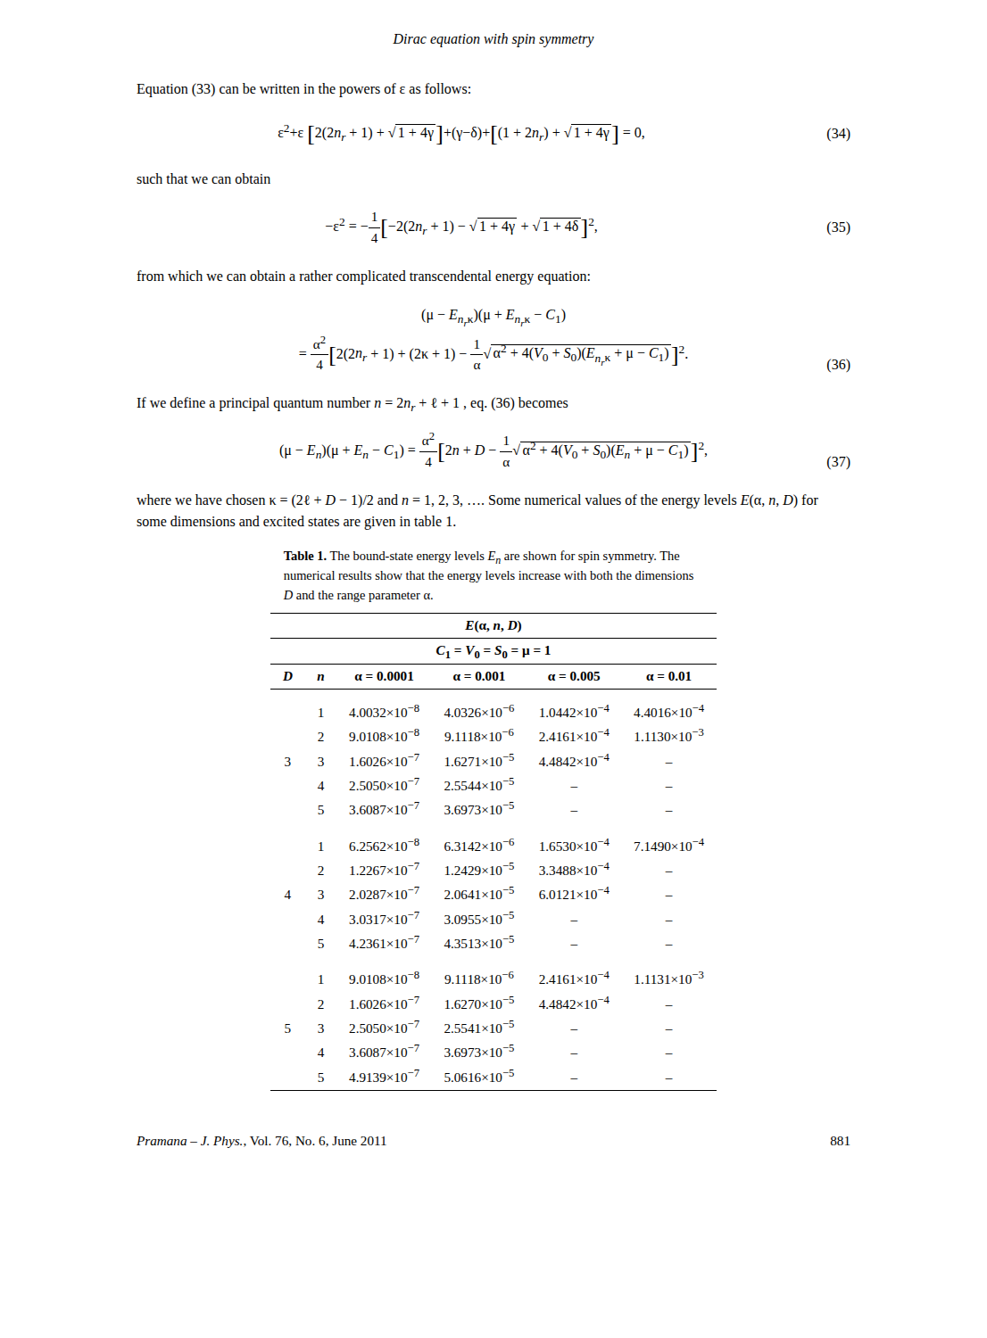Dirac equation with spin symmetry
Equation (33) can be written in the powers of ε as follows:
ε2+ε [2(2nr + 1) + √1 + 4γ]+(γ−δ)+[(1 + 2nr) + √1 + 4γ] = 0,
(34)
such that we can obtain
−ε2 = −14[−2(2nr + 1) − √1 + 4γ + √1 + 4δ]2,
(35)
from which we can obtain a rather complicated transcendental energy equation:
(μ − Enrκ)(μ + Enrκ − C1)
= α24[2(2nr + 1) + (2κ + 1) − 1 α√α2 + 4(V0 + S0)(Enrκ + μ − C1)]2.
(36)
If we define a principal quantum number n = 2nr + ℓ + 1 , eq. (36) becomes
(μ − En)(μ + En − C1) = α24[2n + D − 1 α√α2 + 4(V0 + S0)(En + μ − C1)]2,
(37)
where we have chosen κ = (2ℓ + D − 1)/2 and n = 1, 2, 3, …. Some numerical values of the energy levels E(α, n, D) for some dimensions and excited states are given in table 1.
Table 1. The bound-state energy levels E n are shown for spin symmetry. The numerical results show that the energy levels increase with both the dimensions D and the range parameter α.
| E (α, n , D ) |
| --- |
| C 1 = V 0 = S 0 = μ = 1 |
| D | n | α = 0.0001 | α = 0.001 | α = 0.005 | α = 0.01 |
| | 1 | 4.0032×10 −8 | 4.0326×10 −6 | 1.0442×10 −4 | 4.4016×10 −4 |
| | 2 | 9.0108×10 −8 | 9.1118×10 −6 | 2.4161×10 −4 | 1.1130×10 −3 |
| 3 | 3 | 1.6026×10 −7 | 1.6271×10 −5 | 4.4842×10 −4 | – |
| | 4 | 2.5050×10 −7 | 2.5544×10 −5 | – | – |
| | 5 | 3.6087×10 −7 | 3.6973×10 −5 | – | – |
| | 1 | 6.2562×10 −8 | 6.3142×10 −6 | 1.6530×10 −4 | 7.1490×10 −4 |
| | 2 | 1.2267×10 −7 | 1.2429×10 −5 | 3.3488×10 −4 | – |
| 4 | 3 | 2.0287×10 −7 | 2.0641×10 −5 | 6.0121×10 −4 | – |
| | 4 | 3.0317×10 −7 | 3.0955×10 −5 | – | – |
| | 5 | 4.2361×10 −7 | 4.3513×10 −5 | – | – |
| | 1 | 9.0108×10 −8 | 9.1118×10 −6 | 2.4161×10 −4 | 1.1131×10 −3 |
| | 2 | 1.6026×10 −7 | 1.6270×10 −5 | 4.4842×10 −4 | – |
| 5 | 3 | 2.5050×10 −7 | 2.5541×10 −5 | – | – |
| | 4 | 3.6087×10 −7 | 3.6973×10 −5 | – | – |
| | 5 | 4.9139×10 −7 | 5.0616×10 −5 | – | – |
Pramana – J. Phys., Vol. 76, No. 6, June 2011
881